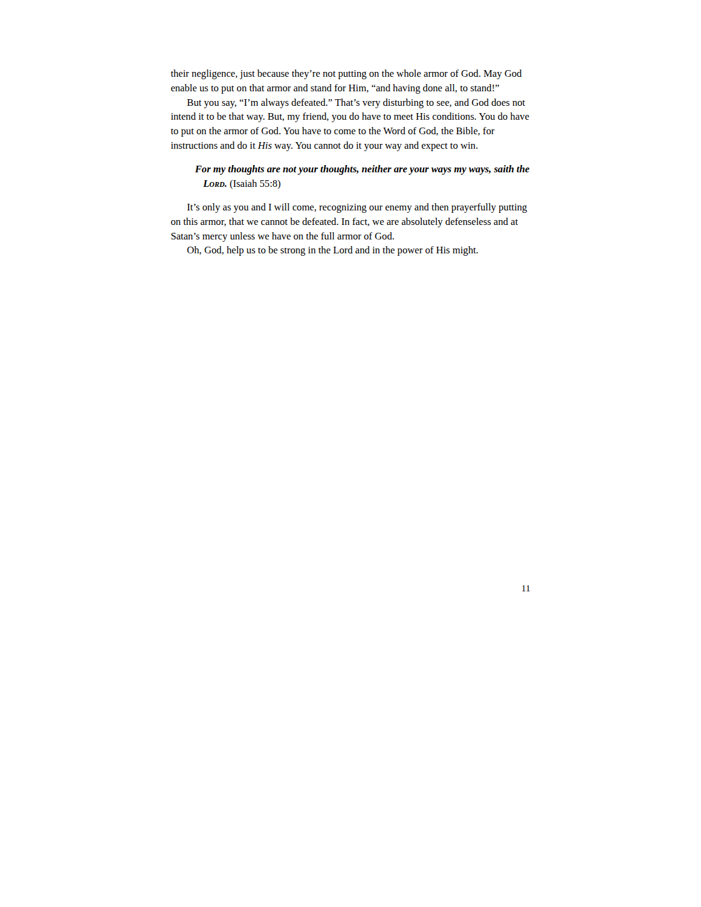their negligence, just because they’re not putting on the whole armor of God. May God enable us to put on that armor and stand for Him, “and having done all, to stand!”
But you say, “I’m always defeated.” That’s very disturbing to see, and God does not intend it to be that way. But, my friend, you do have to meet His conditions. You do have to put on the armor of God. You have to come to the Word of God, the Bible, for instructions and do it His way. You cannot do it your way and expect to win.
For my thoughts are not your thoughts, neither are your ways my ways, saith the Lord. (Isaiah 55:8)
It’s only as you and I will come, recognizing our enemy and then prayerfully putting on this armor, that we cannot be defeated. In fact, we are absolutely defenseless and at Satan’s mercy unless we have on the full armor of God.
Oh, God, help us to be strong in the Lord and in the power of His might.
11